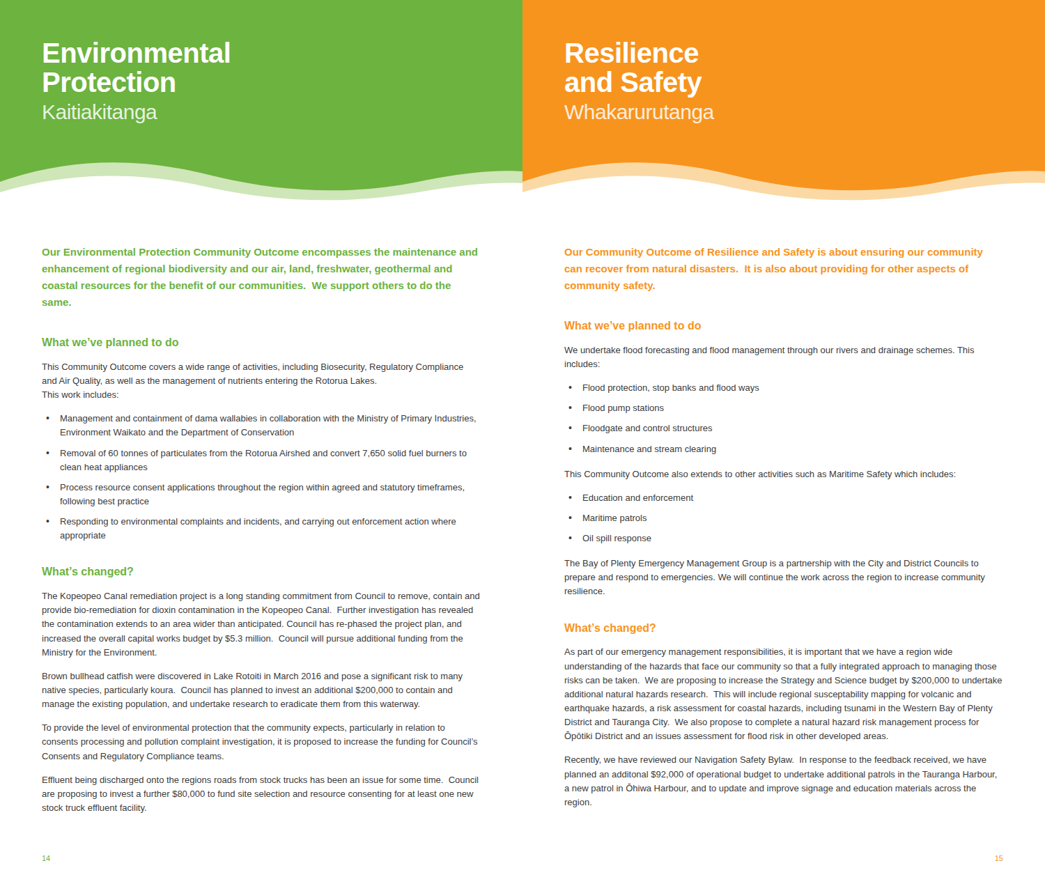Environmental
Protection Kaitiakitanga
Our Environmental Protection Community Outcome encompasses the maintenance and enhancement of regional biodiversity and our air, land, freshwater, geothermal and coastal resources for the benefit of our communities. We support others to do the same.
What we’ve planned to do
This Community Outcome covers a wide range of activities, including Biosecurity, Regulatory Compliance and Air Quality, as well as the management of nutrients entering the Rotorua Lakes.
This work includes:
Management and containment of dama wallabies in collaboration with the Ministry of Primary Industries, Environment Waikato and the Department of Conservation
Removal of 60 tonnes of particulates from the Rotorua Airshed and convert 7,650 solid fuel burners to clean heat appliances
Process resource consent applications throughout the region within agreed and statutory timeframes, following best practice
Responding to environmental complaints and incidents, and carrying out enforcement action where appropriate
What’s changed?
The Kopeopeo Canal remediation project is a long standing commitment from Council to remove, contain and provide bio-remediation for dioxin contamination in the Kopeopeo Canal. Further investigation has revealed the contamination extends to an area wider than anticipated. Council has re-phased the project plan, and increased the overall capital works budget by $5.3 million. Council will pursue additional funding from the Ministry for the Environment.
Brown bullhead catfish were discovered in Lake Rotoiti in March 2016 and pose a significant risk to many native species, particularly koura. Council has planned to invest an additional $200,000 to contain and manage the existing population, and undertake research to eradicate them from this waterway.
To provide the level of environmental protection that the community expects, particularly in relation to consents processing and pollution complaint investigation, it is proposed to increase the funding for Council’s Consents and Regulatory Compliance teams.
Effluent being discharged onto the regions roads from stock trucks has been an issue for some time. Council are proposing to invest a further $80,000 to fund site selection and resource consenting for at least one new stock truck effluent facility.
14
Resilience
and Safety Whakarurutanga
Our Community Outcome of Resilience and Safety is about ensuring our community can recover from natural disasters. It is also about providing for other aspects of community safety.
What we’ve planned to do
We undertake flood forecasting and flood management through our rivers and drainage schemes. This includes:
Flood protection, stop banks and flood ways
Flood pump stations
Floodgate and control structures
Maintenance and stream clearing
This Community Outcome also extends to other activities such as Maritime Safety which includes:
Education and enforcement
Maritime patrols
Oil spill response
The Bay of Plenty Emergency Management Group is a partnership with the City and District Councils to prepare and respond to emergencies. We will continue the work across the region to increase community resilience.
What’s changed?
As part of our emergency management responsibilities, it is important that we have a region wide understanding of the hazards that face our community so that a fully integrated approach to managing those risks can be taken. We are proposing to increase the Strategy and Science budget by $200,000 to undertake additional natural hazards research. This will include regional susceptability mapping for volcanic and earthquake hazards, a risk assessment for coastal hazards, including tsunami in the Western Bay of Plenty District and Tauranga City. We also propose to complete a natural hazard risk management process for Ōpōtiki District and an issues assessment for flood risk in other developed areas.
Recently, we have reviewed our Navigation Safety Bylaw. In response to the feedback received, we have planned an additonal $92,000 of operational budget to undertake additional patrols in the Tauranga Harbour, a new patrol in Ōhiwa Harbour, and to update and improve signage and education materials across the region.
15